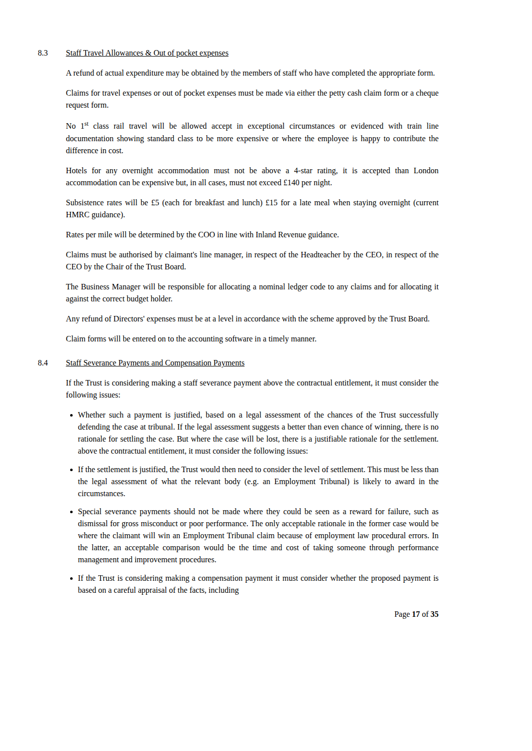8.3 Staff Travel Allowances & Out of pocket expenses
A refund of actual expenditure may be obtained by the members of staff who have completed the appropriate form.
Claims for travel expenses or out of pocket expenses must be made via either the petty cash claim form or a cheque request form.
No 1st class rail travel will be allowed accept in exceptional circumstances or evidenced with train line documentation showing standard class to be more expensive or where the employee is happy to contribute the difference in cost.
Hotels for any overnight accommodation must not be above a 4-star rating, it is accepted than London accommodation can be expensive but, in all cases, must not exceed £140 per night.
Subsistence rates will be £5 (each for breakfast and lunch) £15 for a late meal when staying overnight (current HMRC guidance).
Rates per mile will be determined by the COO in line with Inland Revenue guidance.
Claims must be authorised by claimant's line manager, in respect of the Headteacher by the CEO, in respect of the CEO by the Chair of the Trust Board.
The Business Manager will be responsible for allocating a nominal ledger code to any claims and for allocating it against the correct budget holder.
Any refund of Directors' expenses must be at a level in accordance with the scheme approved by the Trust Board.
Claim forms will be entered on to the accounting software in a timely manner.
8.4 Staff Severance Payments and Compensation Payments
If the Trust is considering making a staff severance payment above the contractual entitlement, it must consider the following issues:
Whether such a payment is justified, based on a legal assessment of the chances of the Trust successfully defending the case at tribunal. If the legal assessment suggests a better than even chance of winning, there is no rationale for settling the case. But where the case will be lost, there is a justifiable rationale for the settlement. above the contractual entitlement, it must consider the following issues:
If the settlement is justified, the Trust would then need to consider the level of settlement. This must be less than the legal assessment of what the relevant body (e.g. an Employment Tribunal) is likely to award in the circumstances.
Special severance payments should not be made where they could be seen as a reward for failure, such as dismissal for gross misconduct or poor performance. The only acceptable rationale in the former case would be where the claimant will win an Employment Tribunal claim because of employment law procedural errors. In the latter, an acceptable comparison would be the time and cost of taking someone through performance management and improvement procedures.
If the Trust is considering making a compensation payment it must consider whether the proposed payment is based on a careful appraisal of the facts, including
Page 17 of 35